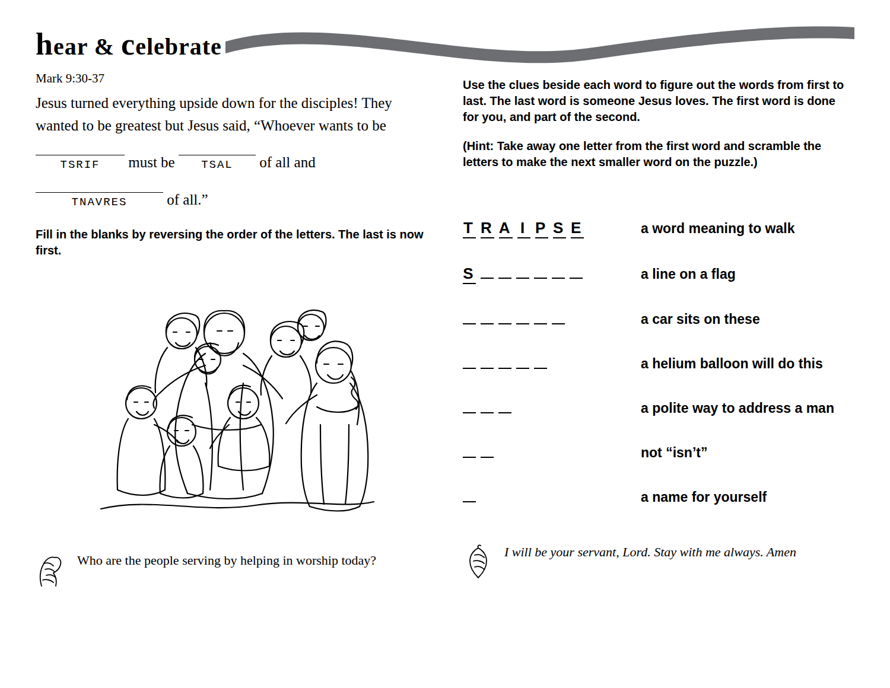hear & celebrate
Mark 9:30-37
Jesus turned everything upside down for the disciples! They wanted to be greatest but Jesus said, “Whoever wants to be TSRIF must be TSAL of all and TNAVRES of all.”
Fill in the blanks by reversing the order of the letters. The last is now first.
Who are the people serving by helping in worship today?
Use the clues beside each word to figure out the words from first to last. The last word is someone Jesus loves. The first word is done for you, and part of the second.
(Hint: Take away one letter from the first word and scramble the letters to make the next smaller word on the puzzle.)
| T R A I P S E | a word meaning to walk |
| S | a line on a flag |
| | a car sits on these |
| | a helium balloon will do this |
| | a polite way to address a man |
| | not “isn’t” |
| | a name for yourself |
I will be your servant, Lord. Stay with me always. Amen